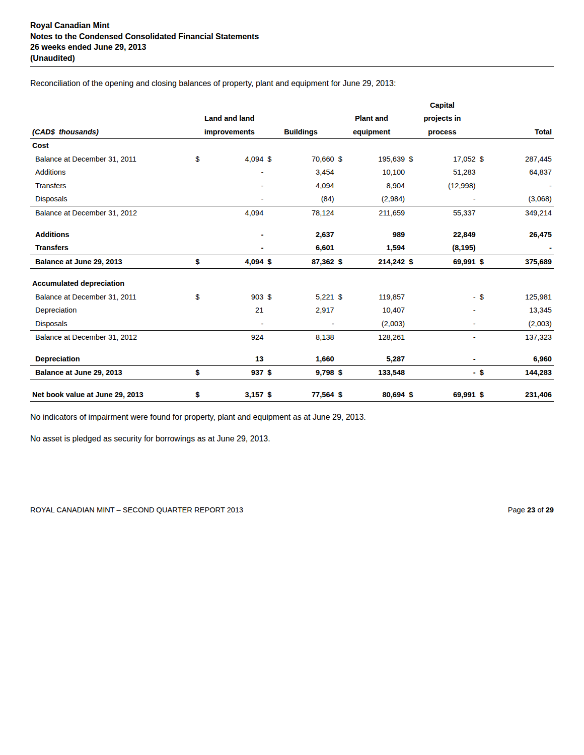Royal Canadian Mint
Notes to the Condensed Consolidated Financial Statements
26 weeks ended June 29, 2013
(Unaudited)
Reconciliation of the opening and closing balances of property, plant and equipment for June 29, 2013:
| | | | | Capital | |
| --- | --- | --- | --- | --- | --- |
| | Land and land | | Plant and | projects in | |
| (CAD$ thousands ) | improvements | Buildings | equipment | process | Total |
| Cost | |
| Balance at December 31, 2011 | $ | 4,094 | $ | 70,660 | $ | 195,639 | $ | 17,052 | $ | 287,445 |
| Additions | | - | | 3,454 | | 10,100 | | 51,283 | | 64,837 |
| Transfers | | - | | 4,094 | | 8,904 | | (12,998) | | - |
| Disposals | | - | | (84) | | (2,984) | | - | | (3,068) |
| Balance at December 31, 2012 | | 4,094 | | 78,124 | | 211,659 | | 55,337 | | 349,214 |
| Additions | | - | | 2,637 | | 989 | | 22,849 | | 26,475 |
| Transfers | | - | | 6,601 | | 1,594 | | (8,195) | | - |
| Balance at June 29, 2013 | $ | 4,094 | $ | 87,362 | $ | 214,242 | $ | 69,991 | $ | 375,689 |
| Accumulated depreciation | |
| Balance at December 31, 2011 | $ | 903 | $ | 5,221 | $ | 119,857 | | - | $ | 125,981 |
| Depreciation | | 21 | | 2,917 | | 10,407 | | - | | 13,345 |
| Disposals | | - | | - | | (2,003) | | - | | (2,003) |
| Balance at December 31, 2012 | | 924 | | 8,138 | | 128,261 | | - | | 137,323 |
| Depreciation | | 13 | | 1,660 | | 5,287 | | - | | 6,960 |
| Balance at June 29, 2013 | $ | 937 | $ | 9,798 | $ | 133,548 | | - | $ | 144,283 |
| Net book value at June 29, 2013 | $ | 3,157 | $ | 77,564 | $ | 80,694 | $ | 69,991 | $ | 231,406 |
No indicators of impairment were found for property, plant and equipment as at June 29, 2013.
No asset is pledged as security for borrowings as at June 29, 2013.
ROYAL CANADIAN MINT – SECOND QUARTER REPORT 2013
Page 23 of 29